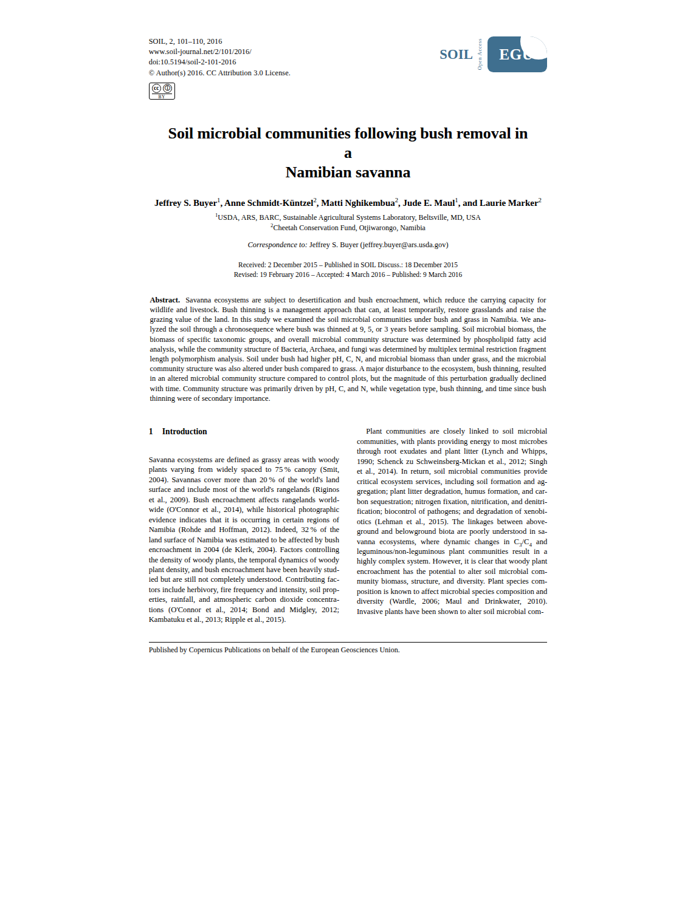SOIL, 2, 101–110, 2016
www.soil-journal.net/2/101/2016/
doi:10.5194/soil-2-101-2016
© Author(s) 2016. CC Attribution 3.0 License.
cc ⓘ BY
SOIL
Open Access
EGU
Soil microbial communities following bush removal in a
Namibian savanna
Jeffrey S. Buyer1, Anne Schmidt-Küntzel2, Matti Nghikembua2, Jude E. Maul1, and Laurie Marker2
1USDA, ARS, BARC, Sustainable Agricultural Systems Laboratory, Beltsville, MD, USA
2Cheetah Conservation Fund, Otjiwarongo, Namibia
Correspondence to: Jeffrey S. Buyer (jeffrey.buyer@ars.usda.gov)
Received: 2 December 2015 – Published in SOIL Discuss.: 18 December 2015
Revised: 19 February 2016 – Accepted: 4 March 2016 – Published: 9 March 2016
Abstract. Savanna ecosystems are subject to desertification and bush encroachment, which reduce the carrying capacity for wildlife and livestock. Bush thinning is a management approach that can, at least temporarily, restore grasslands and raise the grazing value of the land. In this study we examined the soil microbial communities under bush and grass in Namibia. We analyzed the soil through a chronosequence where bush was thinned at 9, 5, or 3 years before sampling. Soil microbial biomass, the biomass of specific taxonomic groups, and overall microbial community structure was determined by phospholipid fatty acid analysis, while the community structure of Bacteria, Archaea, and fungi was determined by multiplex terminal restriction fragment length polymorphism analysis. Soil under bush had higher pH, C, N, and microbial biomass than under grass, and the microbial community structure was also altered under bush compared to grass. A major disturbance to the ecosystem, bush thinning, resulted in an altered microbial community structure compared to control plots, but the magnitude of this perturbation gradually declined with time. Community structure was primarily driven by pH, C, and N, while vegetation type, bush thinning, and time since bush thinning were of secondary importance.
1 Introduction
Savanna ecosystems are defined as grassy areas with woody plants varying from widely spaced to 75 % canopy (Smit, 2004). Savannas cover more than 20 % of the world's land surface and include most of the world's rangelands (Riginos et al., 2009). Bush encroachment affects rangelands worldwide (O'Connor et al., 2014), while historical photographic evidence indicates that it is occurring in certain regions of Namibia (Rohde and Hoffman, 2012). Indeed, 32 % of the land surface of Namibia was estimated to be affected by bush encroachment in 2004 (de Klerk, 2004). Factors controlling the density of woody plants, the temporal dynamics of woody plant density, and bush encroachment have been heavily studied but are still not completely understood. Contributing factors include herbivory, fire frequency and intensity, soil properties, rainfall, and atmospheric carbon dioxide concentrations (O'Connor et al., 2014; Bond and Midgley, 2012; Kambatuku et al., 2013; Ripple et al., 2015).
Plant communities are closely linked to soil microbial communities, with plants providing energy to most microbes through root exudates and plant litter (Lynch and Whipps, 1990; Schenck zu Schweinsberg-Mickan et al., 2012; Singh et al., 2014). In return, soil microbial communities provide critical ecosystem services, including soil formation and aggregation; plant litter degradation, humus formation, and carbon sequestration; nitrogen fixation, nitrification, and denitrification; biocontrol of pathogens; and degradation of xenobiotics (Lehman et al., 2015). The linkages between aboveground and belowground biota are poorly understood in savanna ecosystems, where dynamic changes in C3/C4 and leguminous/non-leguminous plant communities result in a highly complex system. However, it is clear that woody plant encroachment has the potential to alter soil microbial community biomass, structure, and diversity. Plant species composition is known to affect microbial species composition and diversity (Wardle, 2006; Maul and Drinkwater, 2010). Invasive plants have been shown to alter soil microbial com-
Published by Copernicus Publications on behalf of the European Geosciences Union.